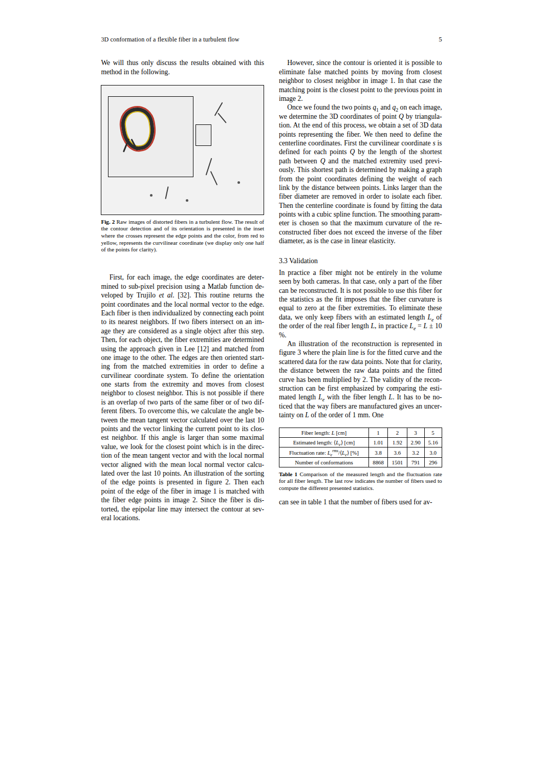3D conformation of a flexible fiber in a turbulent flow
5
We will thus only discuss the results obtained with this method in the following.
Fig. 2 Raw images of distorted fibers in a turbulent flow. The result of the contour detection and of its orientation is presented in the inset where the crosses represent the edge points and the color, from red to yellow, represents the curvilinear coordinate (we display only one half of the points for clarity).
First, for each image, the edge coordinates are determined to sub-pixel precision using a Matlab function developed by Trujilo et al. [32]. This routine returns the point coordinates and the local normal vector to the edge. Each fiber is then individualized by connecting each point to its nearest neighbors. If two fibers intersect on an image they are considered as a single object after this step. Then, for each object, the fiber extremities are determined using the approach given in Lee [12] and matched from one image to the other. The edges are then oriented starting from the matched extremities in order to define a curvilinear coordinate system. To define the orientation one starts from the extremity and moves from closest neighbor to closest neighbor. This is not possible if there is an overlap of two parts of the same fiber or of two different fibers. To overcome this, we calculate the angle between the mean tangent vector calculated over the last 10 points and the vector linking the current point to its closest neighbor. If this angle is larger than some maximal value, we look for the closest point which is in the direction of the mean tangent vector and with the local normal vector aligned with the mean local normal vector calculated over the last 10 points. An illustration of the sorting of the edge points is presented in figure 2. Then each point of the edge of the fiber in image 1 is matched with the fiber edge points in image 2. Since the fiber is distorted, the epipolar line may intersect the contour at several locations.
However, since the contour is oriented it is possible to eliminate false matched points by moving from closest neighbor to closest neighbor in image 1. In that case the matching point is the closest point to the previous point in image 2.
Once we found the two points q1 and q2 on each image, we determine the 3D coordinates of point Q by triangulation. At the end of this process, we obtain a set of 3D data points representing the fiber. We then need to define the centerline coordinates. First the curvilinear coordinate s is defined for each points Q by the length of the shortest path between Q and the matched extremity used previously. This shortest path is determined by making a graph from the point coordinates defining the weight of each link by the distance between points. Links larger than the fiber diameter are removed in order to isolate each fiber. Then the centerline coordinate is found by fitting the data points with a cubic spline function. The smoothing parameter is chosen so that the maximum curvature of the reconstructed fiber does not exceed the inverse of the fiber diameter, as is the case in linear elasticity.
3.3 Validation
In practice a fiber might not be entirely in the volume seen by both cameras. In that case, only a part of the fiber can be reconstructed. It is not possible to use this fiber for the statistics as the fit imposes that the fiber curvature is equal to zero at the fiber extremities. To eliminate these data, we only keep fibers with an estimated length Le of the order of the real fiber length L, in practice Le = L ± 10 %.
An illustration of the reconstruction is represented in figure 3 where the plain line is for the fitted curve and the scattered data for the raw data points. Note that for clarity, the distance between the raw data points and the fitted curve has been multiplied by 2. The validity of the reconstruction can be first emphasized by comparing the estimated length Le with the fiber length L. It has to be noticed that the way fibers are manufactured gives an uncertainty on L of the order of 1 mm. One
| Fiber length: L [cm] | 1 | 2 | 3 | 5 |
| Estimated length: ⟨ L e ⟩ [cm] | 1.01 | 1.92 | 2.90 | 5.16 |
| Fluctuation rate: L e rms /⟨ L e ⟩ [%] | 3.8 | 3.6 | 3.2 | 3.0 |
| Number of conformations | 8868 | 1501 | 791 | 296 |
Table 1 Comparison of the measured length and the fluctuation rate for all fiber length. The last row indicates the number of fibers used to compute the different presented statistics.
can see in table 1 that the number of fibers used for av-